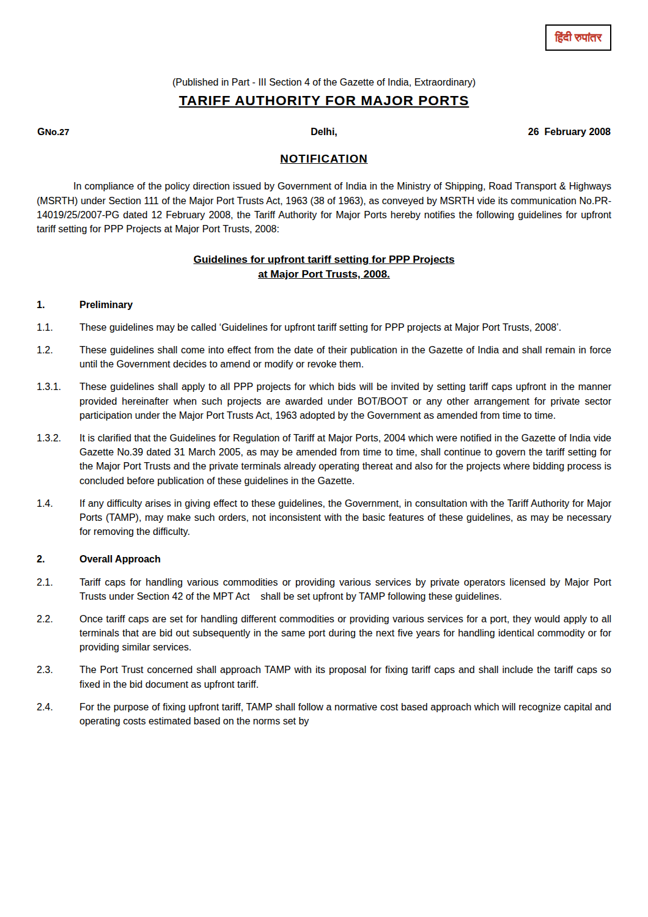हिंदी रुपांतर
(Published in Part - III Section 4 of the Gazette of India, Extraordinary)
TARIFF AUTHORITY FOR MAJOR PORTS
| G No.27 | Delhi, | 26 February 2008 |
NOTIFICATION
In compliance of the policy direction issued by Government of India in the Ministry of Shipping, Road Transport & Highways (MSRTH) under Section 111 of the Major Port Trusts Act, 1963 (38 of 1963), as conveyed by MSRTH vide its communication No.PR-14019/25/2007-PG dated 12 February 2008, the Tariff Authority for Major Ports hereby notifies the following guidelines for upfront tariff setting for PPP Projects at Major Port Trusts, 2008:
Guidelines for upfront tariff setting for PPP Projects
at Major Port Trusts, 2008.
1.
Preliminary
1.1.
These guidelines may be called ‘Guidelines for upfront tariff setting for PPP projects at Major Port Trusts, 2008’.
1.2.
These guidelines shall come into effect from the date of their publication in the Gazette of India and shall remain in force until the Government decides to amend or modify or revoke them.
1.3.1.
These guidelines shall apply to all PPP projects for which bids will be invited by setting tariff caps upfront in the manner provided hereinafter when such projects are awarded under BOT/BOOT or any other arrangement for private sector participation under the Major Port Trusts Act, 1963 adopted by the Government as amended from time to time.
1.3.2.
It is clarified that the Guidelines for Regulation of Tariff at Major Ports, 2004 which were notified in the Gazette of India vide Gazette No.39 dated 31 March 2005, as may be amended from time to time, shall continue to govern the tariff setting for the Major Port Trusts and the private terminals already operating thereat and also for the projects where bidding process is concluded before publication of these guidelines in the Gazette.
1.4.
If any difficulty arises in giving effect to these guidelines, the Government, in consultation with the Tariff Authority for Major Ports (TAMP), may make such orders, not inconsistent with the basic features of these guidelines, as may be necessary for removing the difficulty.
2.
Overall Approach
2.1.
Tariff caps for handling various commodities or providing various services by private operators licensed by Major Port Trusts under Section 42 of the MPT Act shall be set upfront by TAMP following these guidelines.
2.2.
Once tariff caps are set for handling different commodities or providing various services for a port, they would apply to all terminals that are bid out subsequently in the same port during the next five years for handling identical commodity or for providing similar services.
2.3.
The Port Trust concerned shall approach TAMP with its proposal for fixing tariff caps and shall include the tariff caps so fixed in the bid document as upfront tariff.
2.4.
For the purpose of fixing upfront tariff, TAMP shall follow a normative cost based approach which will recognize capital and operating costs estimated based on the norms set by